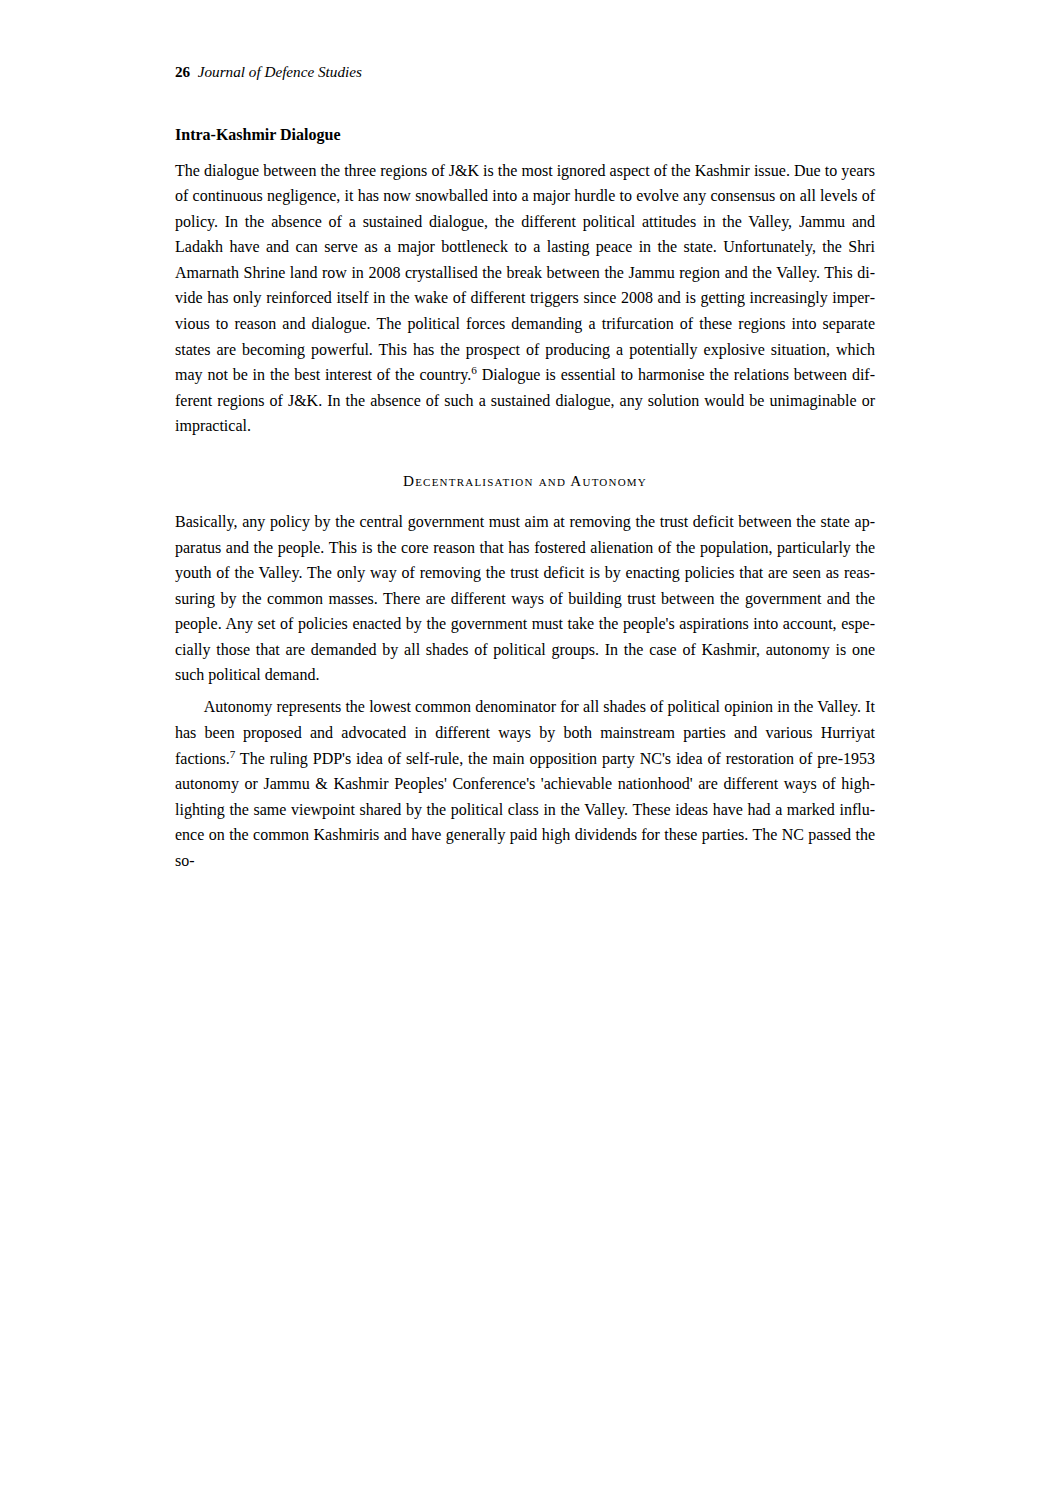26 Journal of Defence Studies
Intra-Kashmir Dialogue
The dialogue between the three regions of J&K is the most ignored aspect of the Kashmir issue. Due to years of continuous negligence, it has now snowballed into a major hurdle to evolve any consensus on all levels of policy. In the absence of a sustained dialogue, the different political attitudes in the Valley, Jammu and Ladakh have and can serve as a major bottleneck to a lasting peace in the state. Unfortunately, the Shri Amarnath Shrine land row in 2008 crystallised the break between the Jammu region and the Valley. This divide has only reinforced itself in the wake of different triggers since 2008 and is getting increasingly impervious to reason and dialogue. The political forces demanding a trifurcation of these regions into separate states are becoming powerful. This has the prospect of producing a potentially explosive situation, which may not be in the best interest of the country.6 Dialogue is essential to harmonise the relations between different regions of J&K. In the absence of such a sustained dialogue, any solution would be unimaginable or impractical.
Decentralisation and Autonomy
Basically, any policy by the central government must aim at removing the trust deficit between the state apparatus and the people. This is the core reason that has fostered alienation of the population, particularly the youth of the Valley. The only way of removing the trust deficit is by enacting policies that are seen as reassuring by the common masses. There are different ways of building trust between the government and the people. Any set of policies enacted by the government must take the people's aspirations into account, especially those that are demanded by all shades of political groups. In the case of Kashmir, autonomy is one such political demand.
Autonomy represents the lowest common denominator for all shades of political opinion in the Valley. It has been proposed and advocated in different ways by both mainstream parties and various Hurriyat factions.7 The ruling PDP's idea of self-rule, the main opposition party NC's idea of restoration of pre-1953 autonomy or Jammu & Kashmir Peoples' Conference's 'achievable nationhood' are different ways of highlighting the same viewpoint shared by the political class in the Valley. These ideas have had a marked influence on the common Kashmiris and have generally paid high dividends for these parties. The NC passed the so-